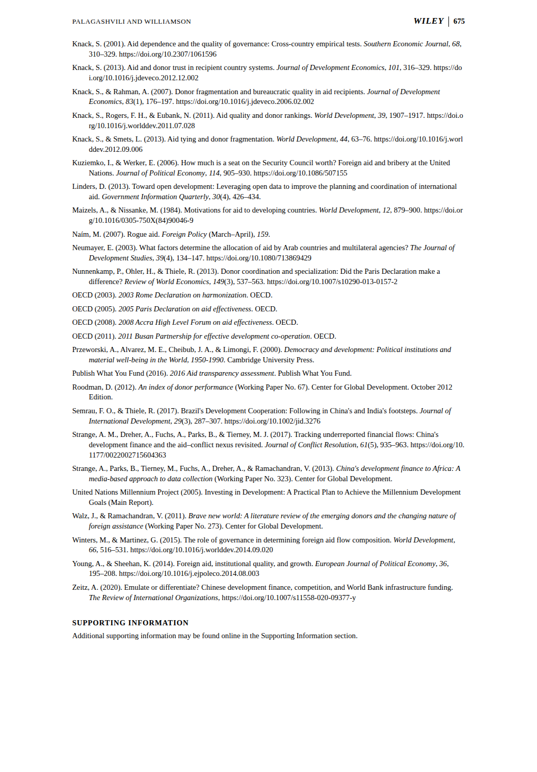PALAGASHVILI AND WILLIAMSON WILEY 675
Knack, S. (2001). Aid dependence and the quality of governance: Cross-country empirical tests. Southern Economic Journal, 68, 310–329. https://doi.org/10.2307/1061596
Knack, S. (2013). Aid and donor trust in recipient country systems. Journal of Development Economics, 101, 316–329. https://doi.org/10.1016/j.jdeveco.2012.12.002
Knack, S., & Rahman, A. (2007). Donor fragmentation and bureaucratic quality in aid recipients. Journal of Development Economics, 83(1), 176–197. https://doi.org/10.1016/j.jdeveco.2006.02.002
Knack, S., Rogers, F. H., & Eubank, N. (2011). Aid quality and donor rankings. World Development, 39, 1907–1917. https://doi.org/10.1016/j.worlddev.2011.07.028
Knack, S., & Smets, L. (2013). Aid tying and donor fragmentation. World Development, 44, 63–76. https://doi.org/10.1016/j.worlddev.2012.09.006
Kuziemko, I., & Werker, E. (2006). How much is a seat on the Security Council worth? Foreign aid and bribery at the United Nations. Journal of Political Economy, 114, 905–930. https://doi.org/10.1086/507155
Linders, D. (2013). Toward open development: Leveraging open data to improve the planning and coordination of international aid. Government Information Quarterly, 30(4), 426–434.
Maizels, A., & Nissanke, M. (1984). Motivations for aid to developing countries. World Development, 12, 879–900. https://doi.org/10.1016/0305-750X(84)90046-9
Naím, M. (2007). Rogue aid. Foreign Policy (March–April), 159.
Neumayer, E. (2003). What factors determine the allocation of aid by Arab countries and multilateral agencies? The Journal of Development Studies, 39(4), 134–147. https://doi.org/10.1080/713869429
Nunnenkamp, P., Ohler, H., & Thiele, R. (2013). Donor coordination and specialization: Did the Paris Declaration make a difference? Review of World Economics, 149(3), 537–563. https://doi.org/10.1007/s10290-013-0157-2
OECD (2003). 2003 Rome Declaration on harmonization. OECD.
OECD (2005). 2005 Paris Declaration on aid effectiveness. OECD.
OECD (2008). 2008 Accra High Level Forum on aid effectiveness. OECD.
OECD (2011). 2011 Busan Partnership for effective development co-operation. OECD.
Przeworski, A., Alvarez, M. E., Cheibub, J. A., & Limongi, F. (2000). Democracy and development: Political institutions and material well-being in the World, 1950-1990. Cambridge University Press.
Publish What You Fund (2016). 2016 Aid transparency assessment. Publish What You Fund.
Roodman, D. (2012). An index of donor performance (Working Paper No. 67). Center for Global Development. October 2012 Edition.
Semrau, F. O., & Thiele, R. (2017). Brazil's Development Cooperation: Following in China's and India's footsteps. Journal of International Development, 29(3), 287–307. https://doi.org/10.1002/jid.3276
Strange, A. M., Dreher, A., Fuchs, A., Parks, B., & Tierney, M. J. (2017). Tracking underreported financial flows: China's development finance and the aid–conflict nexus revisited. Journal of Conflict Resolution, 61(5), 935–963. https://doi.org/10.1177/0022002715604363
Strange, A., Parks, B., Tierney, M., Fuchs, A., Dreher, A., & Ramachandran, V. (2013). China's development finance to Africa: A media-based approach to data collection (Working Paper No. 323). Center for Global Development.
United Nations Millennium Project (2005). Investing in Development: A Practical Plan to Achieve the Millennium Development Goals (Main Report).
Walz, J., & Ramachandran, V. (2011). Brave new world: A literature review of the emerging donors and the changing nature of foreign assistance (Working Paper No. 273). Center for Global Development.
Winters, M., & Martinez, G. (2015). The role of governance in determining foreign aid flow composition. World Development, 66, 516–531. https://doi.org/10.1016/j.worlddev.2014.09.020
Young, A., & Sheehan, K. (2014). Foreign aid, institutional quality, and growth. European Journal of Political Economy, 36, 195–208. https://doi.org/10.1016/j.ejpoleco.2014.08.003
Zeitz, A. (2020). Emulate or differentiate? Chinese development finance, competition, and World Bank infrastructure funding. The Review of International Organizations, https://doi.org/10.1007/s11558-020-09377-y
SUPPORTING INFORMATION
Additional supporting information may be found online in the Supporting Information section.